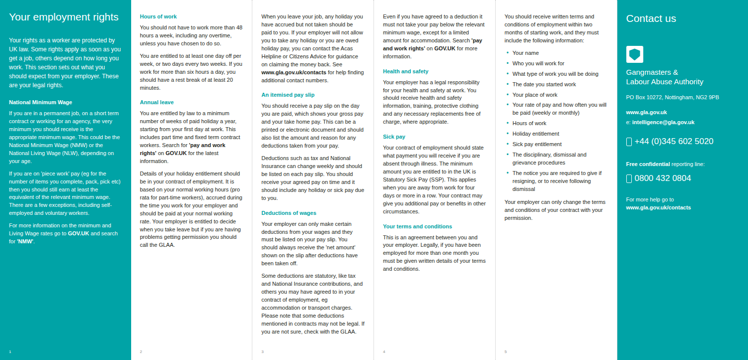Your employment rights
Your rights as a worker are protected by UK law. Some rights apply as soon as you get a job, others depend on how long you work. This section sets out what you should expect from your employer. These are your legal rights.
National Minimum Wage
If you are in a permanent job, on a short term contract or working for an agency, the very minimum you should receive is the appropriate minimum wage. This could be the National Minimum Wage (NMW) or the National Living Wage (NLW), depending on your age.
If you are on 'piece work' pay (eg for the number of items you complete, pack, pick etc) then you should still earn at least the equivalent of the relevant minimum wage. There are a few exceptions, including self-employed and voluntary workers.
For more information on the minimum and Living Wage rates go to GOV.UK and search for 'NMW'.
1
Hours of work
You should not have to work more than 48 hours a week, including any overtime, unless you have chosen to do so.
You are entitled to at least one day off per week, or two days every two weeks. If you work for more than six hours a day, you should have a rest break of at least 20 minutes.
Annual leave
You are entitled by law to a minimum number of weeks of paid holiday a year, starting from your first day at work. This includes part time and fixed term contract workers. Search for 'pay and work rights' on GOV.UK for the latest information.
Details of your holiday entitlement should be in your contract of employment. It is based on your normal working hours (pro rata for part-time workers), accrued during the time you work for your employer and should be paid at your normal working rate. Your employer is entitled to decide when you take leave but if you are having problems getting permission you should call the GLAA.
2
When you leave your job, any holiday you have accrued but not taken should be paid to you. If your employer will not allow you to take any holiday or you are owed holiday pay, you can contact the Acas Helpline or Citizens Advice for guidance on claiming the money back. See www.gla.gov.uk/contacts for help finding additional contact numbers.
An itemised pay slip
You should receive a pay slip on the day you are paid, which shows your gross pay and your take home pay. This can be a printed or electronic document and should also list the amount and reason for any deductions taken from your pay.
Deductions such as tax and National Insurance can change weekly and should be listed on each pay slip. You should receive your agreed pay on time and it should include any holiday or sick pay due to you.
Deductions of wages
Your employer can only make certain deductions from your wages and they must be listed on your pay slip. You should always receive the 'net amount' shown on the slip after deductions have been taken off.
Some deductions are statutory, like tax and National Insurance contributions, and others you may have agreed to in your contract of employment, eg accommodation or transport charges. Please note that some deductions mentioned in contracts may not be legal. If you are not sure, check with the GLAA.
3
Even if you have agreed to a deduction it must not take your pay below the relevant minimum wage, except for a limited amount for accommodation. Search 'pay and work rights' on GOV.UK for more information.
Health and safety
Your employer has a legal responsibility for your health and safety at work. You should receive health and safety information, training, protective clothing and any necessary replacements free of charge, where appropriate.
Sick pay
Your contract of employment should state what payment you will receive if you are absent through illness. The minimum amount you are entitled to in the UK is Statutory Sick Pay (SSP). This applies when you are away from work for four days or more in a row. Your contract may give you additional pay or benefits in other circumstances.
Your terms and conditions
This is an agreement between you and your employer. Legally, if you have been employed for more than one month you must be given written details of your terms and conditions.
4
You should receive written terms and conditions of employment within two months of starting work, and they must include the following information:
Your name
Who you will work for
What type of work you will be doing
The date you started work
Your place of work
Your rate of pay and how often you will be paid (weekly or monthly)
Hours of work
Holiday entitlement
Sick pay entitlement
The disciplinary, dismissal and grievance procedures
The notice you are required to give if resigning, or to receive following dismissal
Your employer can only change the terms and conditions of your contract with your permission.
5
Contact us
Gangmasters &
Labour Abuse Authority
PO Box 10272, Nottingham, NG2 9PB
www.gla.gov.uk
e: intelligence@gla.gov.uk
+44 (0)345 602 5020
Free confidential reporting line:
0800 432 0804
For more help go to www.gla.gov.uk/contacts